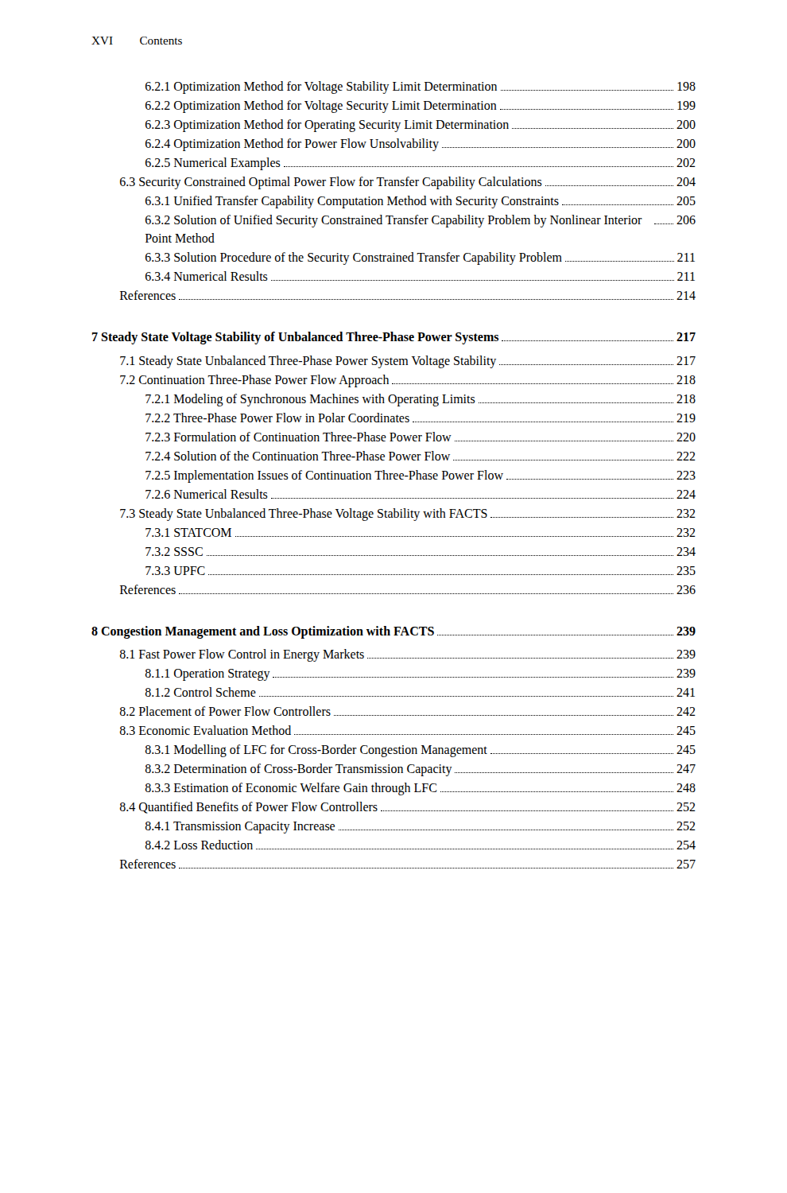XVI Contents
6.2.1 Optimization Method for Voltage Stability Limit Determination 198
6.2.2 Optimization Method for Voltage Security Limit Determination 199
6.2.3 Optimization Method for Operating Security Limit Determination 200
6.2.4 Optimization Method for Power Flow Unsolvability 200
6.2.5 Numerical Examples 202
6.3 Security Constrained Optimal Power Flow for Transfer Capability Calculations 204
6.3.1 Unified Transfer Capability Computation Method with Security Constraints 205
6.3.2 Solution of Unified Security Constrained Transfer Capability Problem by Nonlinear Interior Point Method 206
6.3.3 Solution Procedure of the Security Constrained Transfer Capability Problem 211
6.3.4 Numerical Results 211
References 214
7 Steady State Voltage Stability of Unbalanced Three-Phase Power Systems 217
7.1 Steady State Unbalanced Three-Phase Power System Voltage Stability 217
7.2 Continuation Three-Phase Power Flow Approach 218
7.2.1 Modeling of Synchronous Machines with Operating Limits 218
7.2.2 Three-Phase Power Flow in Polar Coordinates 219
7.2.3 Formulation of Continuation Three-Phase Power Flow 220
7.2.4 Solution of the Continuation Three-Phase Power Flow 222
7.2.5 Implementation Issues of Continuation Three-Phase Power Flow 223
7.2.6 Numerical Results 224
7.3 Steady State Unbalanced Three-Phase Voltage Stability with FACTS 232
7.3.1 STATCOM 232
7.3.2 SSSC 234
7.3.3 UPFC 235
References 236
8 Congestion Management and Loss Optimization with FACTS 239
8.1 Fast Power Flow Control in Energy Markets 239
8.1.1 Operation Strategy 239
8.1.2 Control Scheme 241
8.2 Placement of Power Flow Controllers 242
8.3 Economic Evaluation Method 245
8.3.1 Modelling of LFC for Cross-Border Congestion Management 245
8.3.2 Determination of Cross-Border Transmission Capacity 247
8.3.3 Estimation of Economic Welfare Gain through LFC 248
8.4 Quantified Benefits of Power Flow Controllers 252
8.4.1 Transmission Capacity Increase 252
8.4.2 Loss Reduction 254
References 257